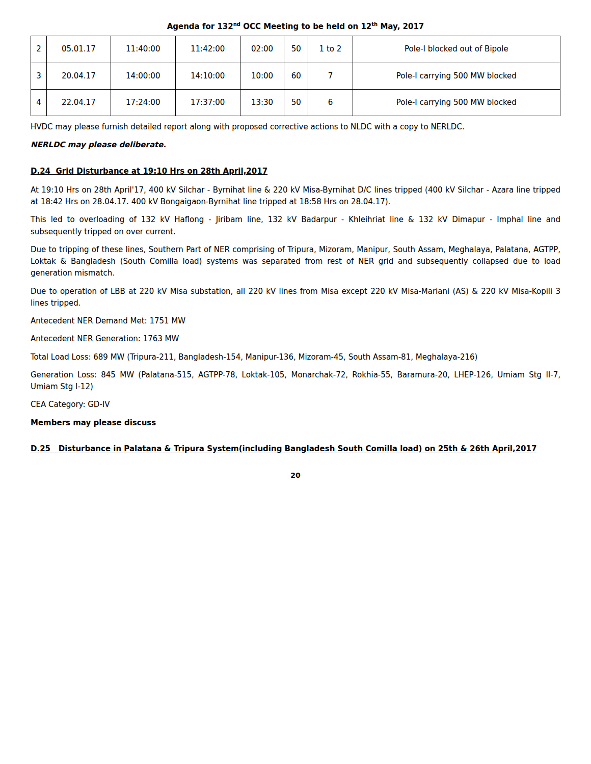Agenda for 132nd OCC Meeting to be held on 12th May, 2017
| 2 | 05.01.17 | 11:40:00 | 11:42:00 | 02:00 | 50 | 1 to 2 | Pole-I blocked out of Bipole |
| 3 | 20.04.17 | 14:00:00 | 14:10:00 | 10:00 | 60 | 7 | Pole-I carrying 500 MW blocked |
| 4 | 22.04.17 | 17:24:00 | 17:37:00 | 13:30 | 50 | 6 | Pole-I carrying 500 MW blocked |
HVDC may please furnish detailed report along with proposed corrective actions to NLDC with a copy to NERLDC.
NERLDC may please deliberate.
D.24 Grid Disturbance at 19:10 Hrs on 28th April,2017
At 19:10 Hrs on 28th April'17, 400 kV Silchar - Byrnihat line & 220 kV Misa-Byrnihat D/C lines tripped (400 kV Silchar - Azara line tripped at 18:42 Hrs on 28.04.17. 400 kV Bongaigaon-Byrnihat line tripped at 18:58 Hrs on 28.04.17).
This led to overloading of 132 kV Haflong - Jiribam line, 132 kV Badarpur - Khleihriat line & 132 kV Dimapur - Imphal line and subsequently tripped on over current.
Due to tripping of these lines, Southern Part of NER comprising of Tripura, Mizoram, Manipur, South Assam, Meghalaya, Palatana, AGTPP, Loktak & Bangladesh (South Comilla load) systems was separated from rest of NER grid and subsequently collapsed due to load generation mismatch.
Due to operation of LBB at 220 kV Misa substation, all 220 kV lines from Misa except 220 kV Misa-Mariani (AS) & 220 kV Misa-Kopili 3 lines tripped.
Antecedent NER Demand Met: 1751 MW
Antecedent NER Generation: 1763 MW
Total Load Loss: 689 MW (Tripura-211, Bangladesh-154, Manipur-136, Mizoram-45, South Assam-81, Meghalaya-216)
Generation Loss: 845 MW (Palatana-515, AGTPP-78, Loktak-105, Monarchak-72, Rokhia-55, Baramura-20, LHEP-126, Umiam Stg II-7, Umiam Stg I-12)
CEA Category: GD-IV
Members may please discuss
D.25 Disturbance in Palatana & Tripura System(including Bangladesh South Comilla load) on 25th & 26th April,2017
20